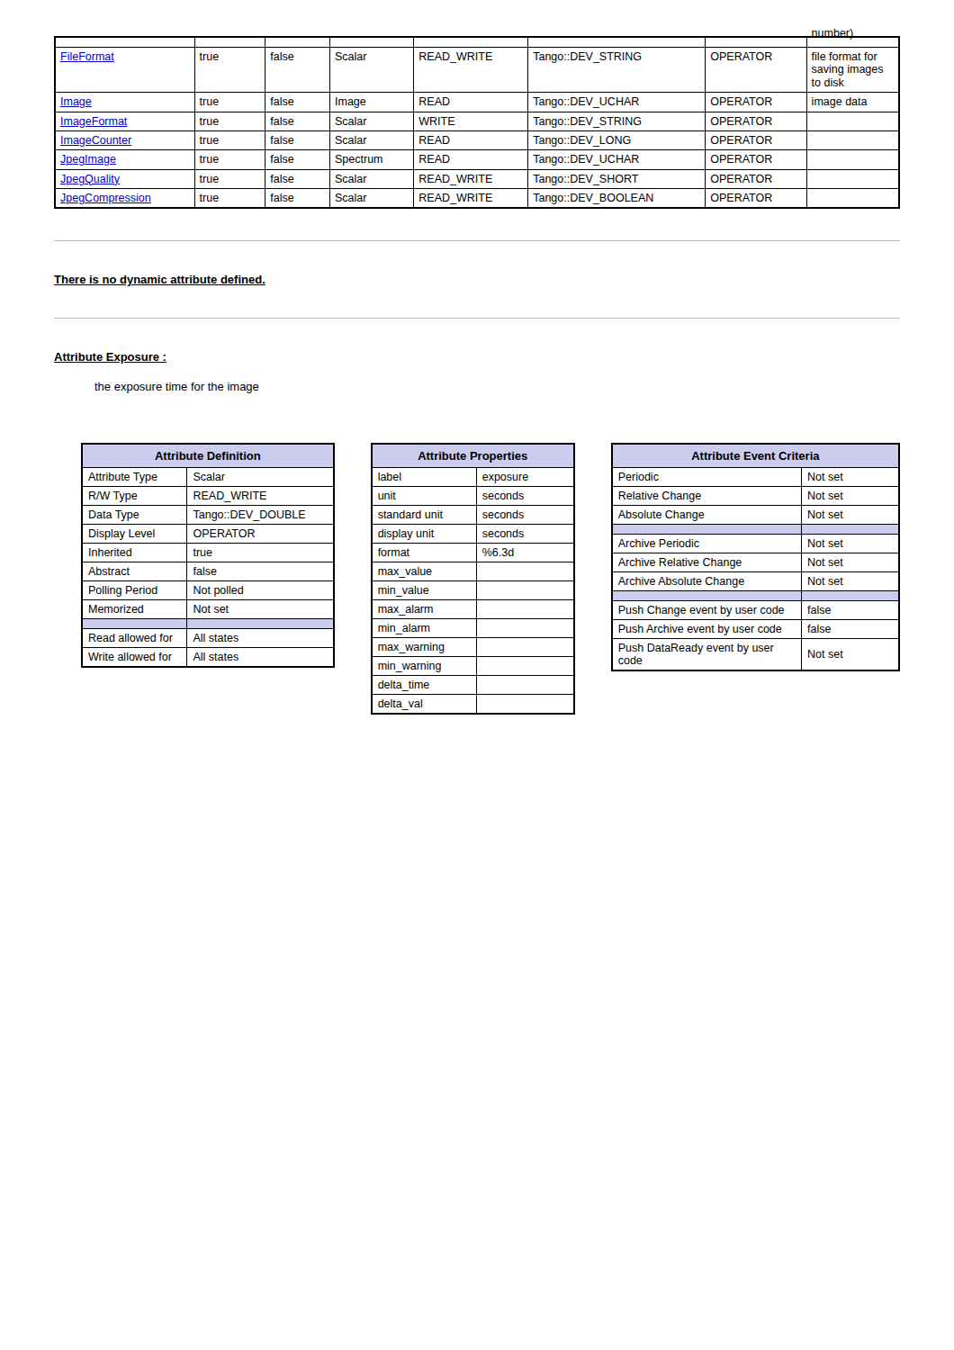| | | | | | | | number) |
| FileFormat | true | false | Scalar | READ_WRITE | Tango::DEV_STRING | OPERATOR | file format for saving images to disk |
| Image | true | false | Image | READ | Tango::DEV_UCHAR | OPERATOR | image data |
| ImageFormat | true | false | Scalar | WRITE | Tango::DEV_STRING | OPERATOR | |
| ImageCounter | true | false | Scalar | READ | Tango::DEV_LONG | OPERATOR | |
| JpegImage | true | false | Spectrum | READ | Tango::DEV_UCHAR | OPERATOR | |
| JpegQuality | true | false | Scalar | READ_WRITE | Tango::DEV_SHORT | OPERATOR | |
| JpegCompression | true | false | Scalar | READ_WRITE | Tango::DEV_BOOLEAN | OPERATOR | |
There is no dynamic attribute defined.
Attribute Exposure :
the exposure time for the image
| Attribute Definition |
| --- |
| Attribute Type | Scalar |
| R/W Type | READ_WRITE |
| Data Type | Tango::DEV_DOUBLE |
| Display Level | OPERATOR |
| Inherited | true |
| Abstract | false |
| Polling Period | Not polled |
| Memorized | Not set |
| Read allowed for | All states |
| Write allowed for | All states |
| Attribute Properties |
| --- |
| label | exposure |
| unit | seconds |
| standard unit | seconds |
| display unit | seconds |
| format | %6.3d |
| max_value | |
| min_value | |
| max_alarm | |
| min_alarm | |
| max_warning | |
| min_warning | |
| delta_time | |
| delta_val | |
| Attribute Event Criteria |
| --- |
| Periodic | Not set |
| Relative Change | Not set |
| Absolute Change | Not set |
| Archive Periodic | Not set |
| Archive Relative Change | Not set |
| Archive Absolute Change | Not set |
| Push Change event by user code | false |
| Push Archive event by user code | false |
| Push DataReady event by user code | Not set |